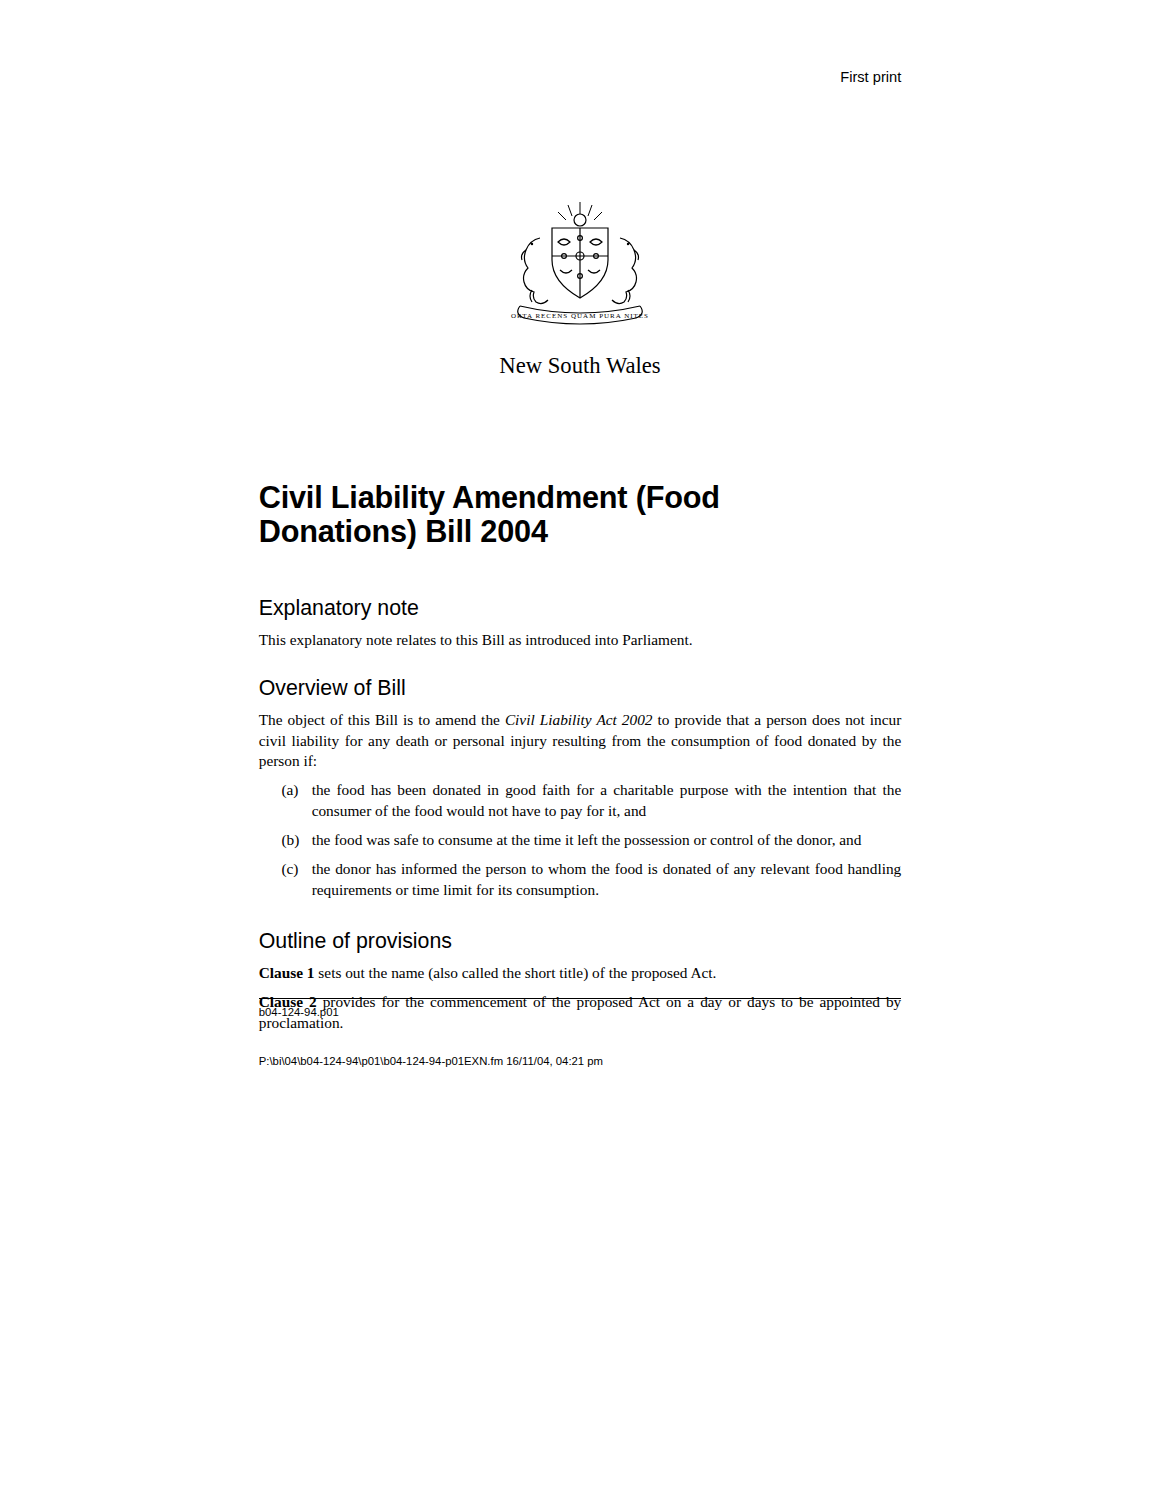First print
ORTA RECENS QUAM PURA NITES
New South Wales
Civil Liability Amendment (Food
Donations) Bill 2004
Explanatory note
This explanatory note relates to this Bill as introduced into Parliament.
Overview of Bill
The object of this Bill is to amend the Civil Liability Act 2002 to provide that a person does not incur civil liability for any death or personal injury resulting from the consumption of food donated by the person if:
(a)
the food has been donated in good faith for a charitable purpose with the intention that the consumer of the food would not have to pay for it, and
(b)
the food was safe to consume at the time it left the possession or control of the donor, and
(c)
the donor has informed the person to whom the food is donated of any relevant food handling requirements or time limit for its consumption.
Outline of provisions
Clause 1 sets out the name (also called the short title) of the proposed Act.
Clause 2 provides for the commencement of the proposed Act on a day or days to be appointed by proclamation.
b04-124-94.p01
P:\bi\04\b04-124-94\p01\b04-124-94-p01EXN.fm 16/11/04, 04:21 pm